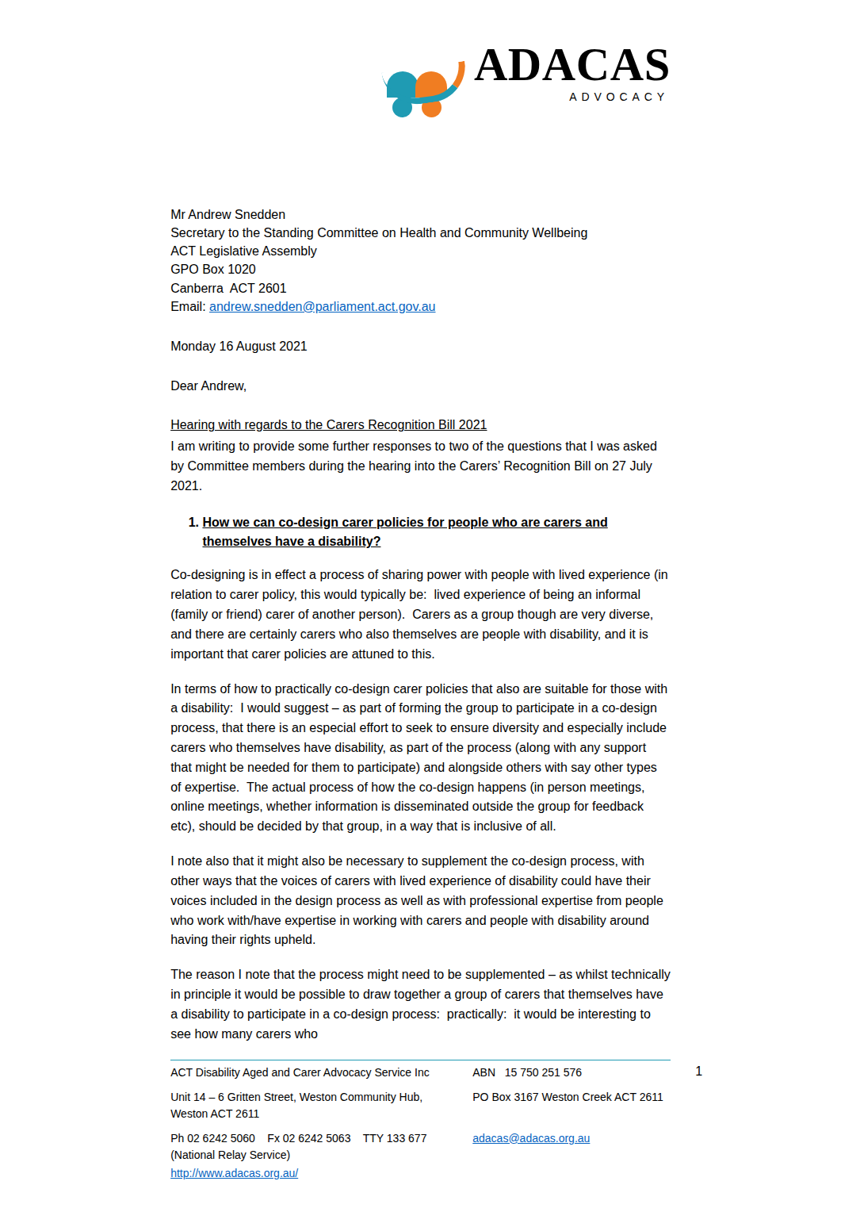ADACAS
ADVOCACY
Mr Andrew Snedden
Secretary to the Standing Committee on Health and Community Wellbeing
ACT Legislative Assembly
GPO Box 1020
Canberra ACT 2601
Email: andrew.snedden@parliament.act.gov.au
Monday 16 August 2021
Dear Andrew,
Hearing with regards to the Carers Recognition Bill 2021
I am writing to provide some further responses to two of the questions that I was asked by Committee members during the hearing into the Carers’ Recognition Bill on 27 July 2021.
How we can co-design carer policies for people who are carers and themselves have a disability?
Co-designing is in effect a process of sharing power with people with lived experience (in relation to carer policy, this would typically be: lived experience of being an informal (family or friend) carer of another person). Carers as a group though are very diverse, and there are certainly carers who also themselves are people with disability, and it is important that carer policies are attuned to this.
In terms of how to practically co-design carer policies that also are suitable for those with a disability: I would suggest – as part of forming the group to participate in a co-design process, that there is an especial effort to seek to ensure diversity and especially include carers who themselves have disability, as part of the process (along with any support that might be needed for them to participate) and alongside others with say other types of expertise. The actual process of how the co-design happens (in person meetings, online meetings, whether information is disseminated outside the group for feedback etc), should be decided by that group, in a way that is inclusive of all.
I note also that it might also be necessary to supplement the co-design process, with other ways that the voices of carers with lived experience of disability could have their voices included in the design process as well as with professional expertise from people who work with/have expertise in working with carers and people with disability around having their rights upheld.
The reason I note that the process might need to be supplemented – as whilst technically in principle it would be possible to draw together a group of carers that themselves have a disability to participate in a co-design process: practically: it would be interesting to see how many carers who
1
ACT Disability Aged and Carer Advocacy Service Inc
ABN 15 750 251 576
Unit 14 – 6 Gritten Street, Weston Community Hub, Weston ACT 2611
PO Box 3167 Weston Creek ACT 2611
Ph 02 6242 5060 Fx 02 6242 5063 TTY 133 677 (National Relay Service)
adacas@adacas.org.au
http://www.adacas.org.au/